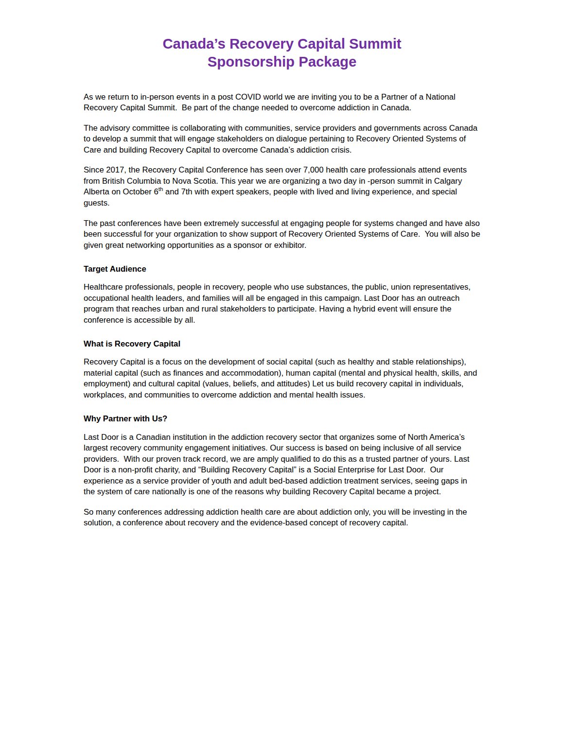Canada’s Recovery Capital SummitSponsorship Package
As we return to in-person events in a post COVID world we are inviting you to be a Partner of a National Recovery Capital Summit. Be part of the change needed to overcome addiction in Canada.
The advisory committee is collaborating with communities, service providers and governments across Canada to develop a summit that will engage stakeholders on dialogue pertaining to Recovery Oriented Systems of Care and building Recovery Capital to overcome Canada’s addiction crisis.
Since 2017, the Recovery Capital Conference has seen over 7,000 health care professionals attend events from British Columbia to Nova Scotia. This year we are organizing a two day in -person summit in Calgary Alberta on October 6th and 7th with expert speakers, people with lived and living experience, and special guests.
The past conferences have been extremely successful at engaging people for systems changed and have also been successful for your organization to show support of Recovery Oriented Systems of Care. You will also be given great networking opportunities as a sponsor or exhibitor.
Target Audience
Healthcare professionals, people in recovery, people who use substances, the public, union representatives, occupational health leaders, and families will all be engaged in this campaign. Last Door has an outreach program that reaches urban and rural stakeholders to participate. Having a hybrid event will ensure the conference is accessible by all.
What is Recovery Capital
Recovery Capital is a focus on the development of social capital (such as healthy and stable relationships), material capital (such as finances and accommodation), human capital (mental and physical health, skills, and employment) and cultural capital (values, beliefs, and attitudes) Let us build recovery capital in individuals, workplaces, and communities to overcome addiction and mental health issues.
Why Partner with Us?
Last Door is a Canadian institution in the addiction recovery sector that organizes some of North America’s largest recovery community engagement initiatives. Our success is based on being inclusive of all service providers. With our proven track record, we are amply qualified to do this as a trusted partner of yours. Last Door is a non-profit charity, and “Building Recovery Capital” is a Social Enterprise for Last Door. Our experience as a service provider of youth and adult bed-based addiction treatment services, seeing gaps in the system of care nationally is one of the reasons why building Recovery Capital became a project.
So many conferences addressing addiction health care are about addiction only, you will be investing in the solution, a conference about recovery and the evidence-based concept of recovery capital.